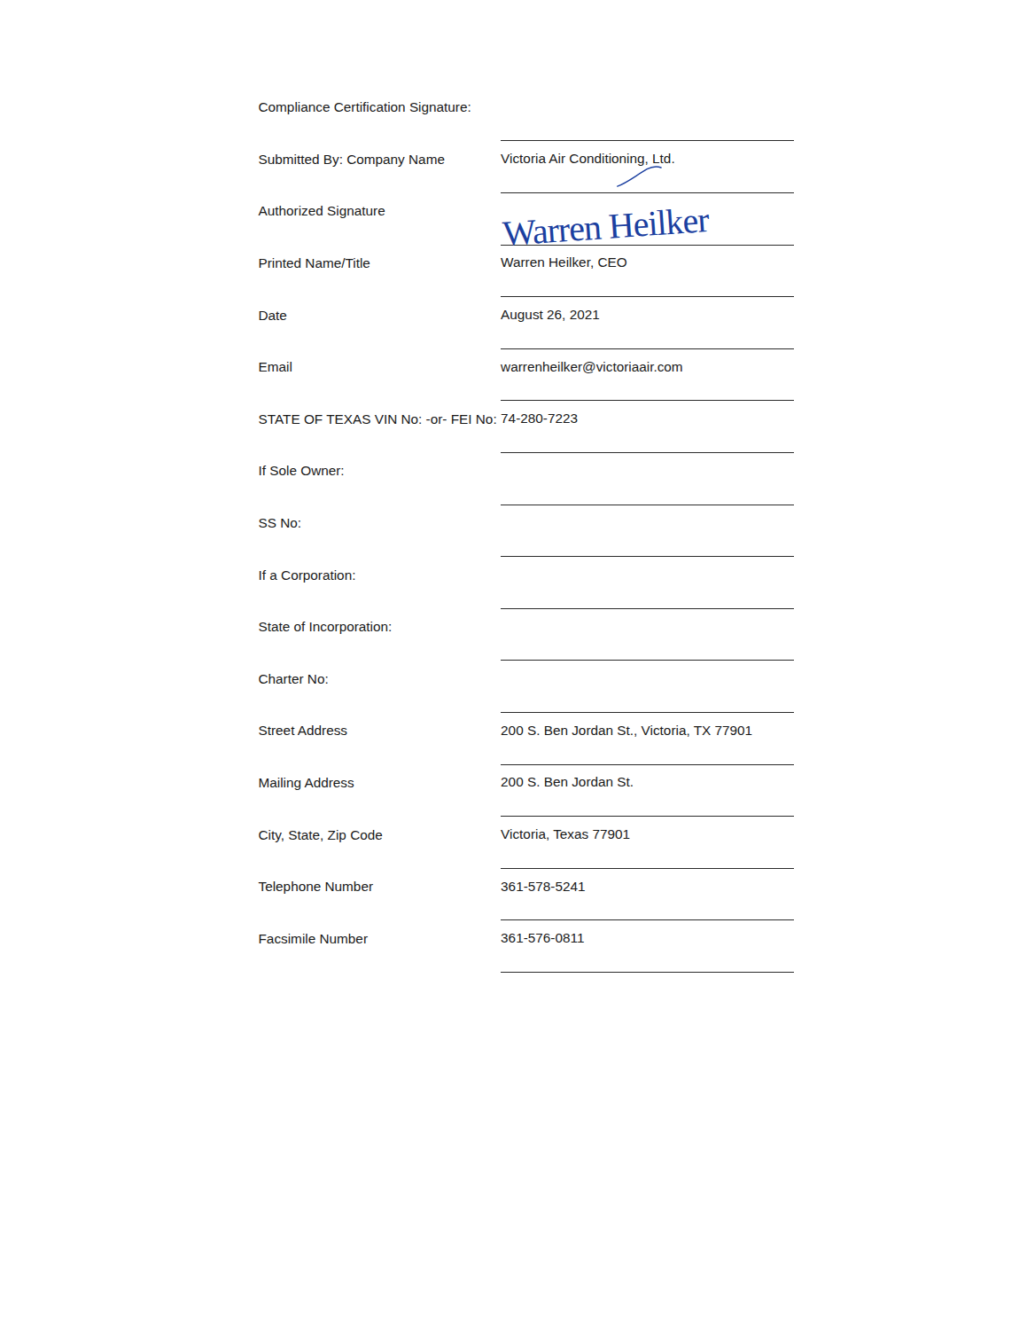| Compliance Certification Signature: | |
| Submitted By: Company Name | Victoria Air Conditioning, Ltd. |
| Authorized Signature | Warren Heilker |
| Printed Name/Title | Warren Heilker, CEO |
| Date | August 26, 2021 |
| Email | warrenheilker@victoriaair.com |
| STATE OF TEXAS VIN No: -or- FEI No: | 74-280-7223 |
| If Sole Owner: | |
| SS No: | |
| If a Corporation: | |
| State of Incorporation: | |
| Charter No: | |
| Street Address | 200 S. Ben Jordan St., Victoria, TX 77901 |
| Mailing Address | 200 S. Ben Jordan St. |
| City, State, Zip Code | Victoria, Texas 77901 |
| Telephone Number | 361-578-5241 |
| Facsimile Number | 361-576-0811 |